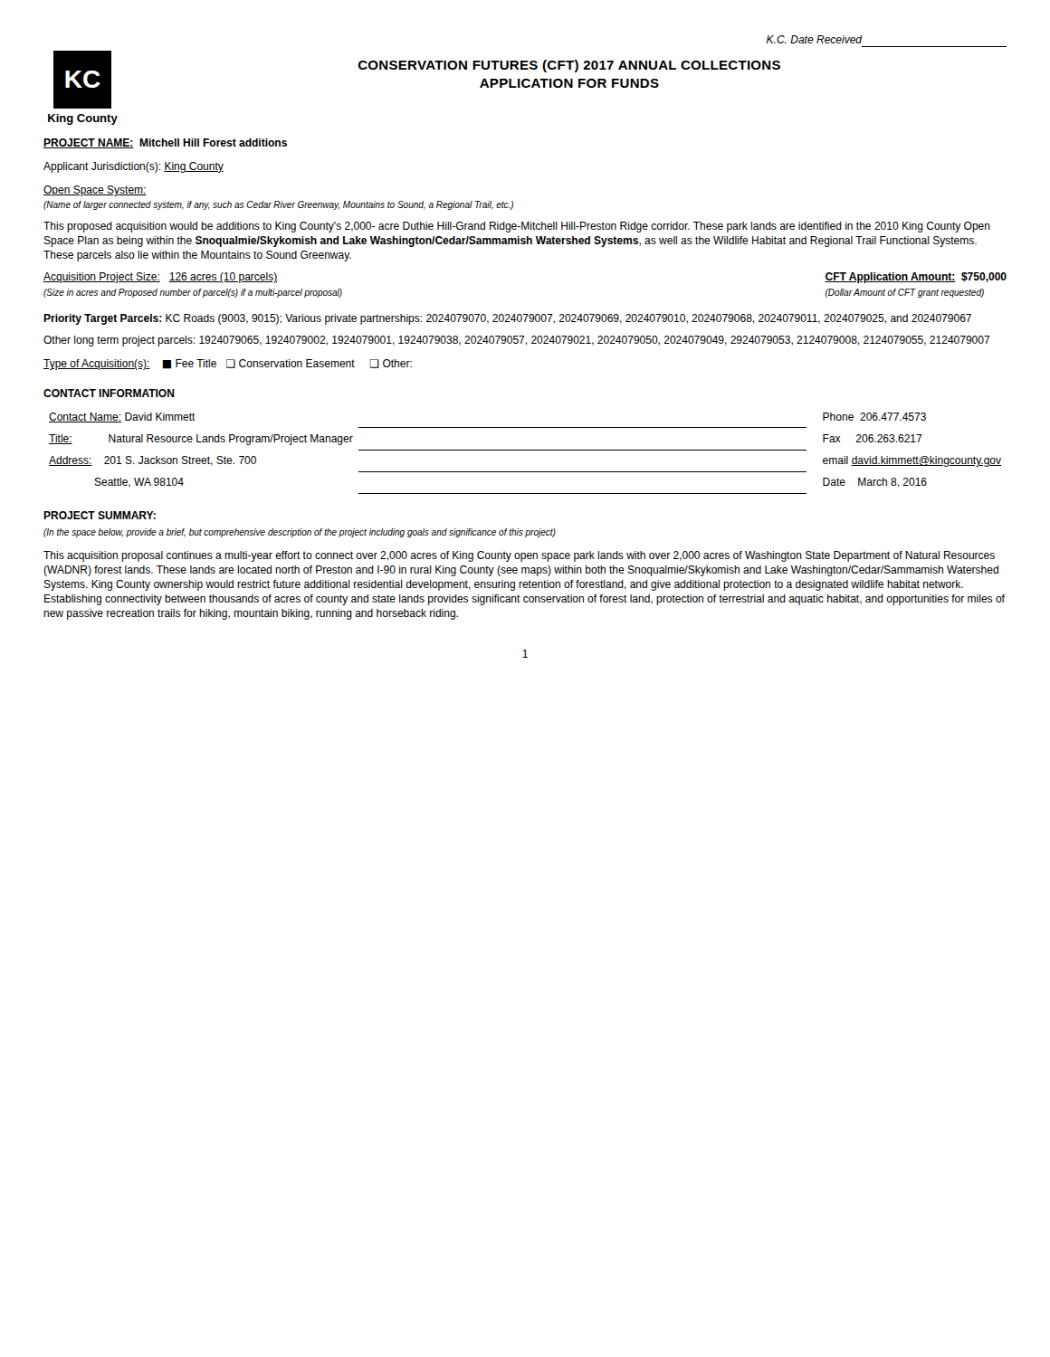K.C. Date Received
KC
King County
CONSERVATION FUTURES (CFT) 2017 ANNUAL COLLECTIONS APPLICATION FOR FUNDS
PROJECT NAME: Mitchell Hill Forest additions
Applicant Jurisdiction(s): King County
Open Space System:
(Name of larger connected system, if any, such as Cedar River Greenway, Mountains to Sound, a Regional Trail, etc.)
This proposed acquisition would be additions to King County's 2,000- acre Duthie Hill-Grand Ridge-Mitchell Hill-Preston Ridge corridor. These park lands are identified in the 2010 King County Open Space Plan as being within the Snoqualmie/Skykomish and Lake Washington/Cedar/Sammamish Watershed Systems, as well as the Wildlife Habitat and Regional Trail Functional Systems. These parcels also lie within the Mountains to Sound Greenway.
Acquisition Project Size: 126 acres (10 parcels)
(Size in acres and Proposed number of parcel(s) if a multi-parcel proposal)
CFT Application Amount: $750,000
(Dollar Amount of CFT grant requested)
Priority Target Parcels: KC Roads (9003, 9015); Various private partnerships: 2024079070, 2024079007, 2024079069, 2024079010, 2024079068, 2024079011, 2024079025, and 2024079067
Other long term project parcels: 1924079065, 1924079002, 1924079001, 1924079038, 2024079057, 2024079021, 2024079050, 2024079049, 2924079053, 2124079008, 2124079055, 2124079007
Type of Acquisition(s): ■ Fee Title ❑ Conservation Easement ❑ Other:
CONTACT INFORMATION
| Contact Name: David Kimmett | | Phone 206.477.4573 |
| Title: Natural Resource Lands Program/Project Manager | | Fax 206.263.6217 |
| Address: 201 S. Jackson Street, Ste. 700 | | email david.kimmett@kingcounty.gov |
| Seattle, WA 98104 | | Date March 8, 2016 |
PROJECT SUMMARY:
(In the space below, provide a brief, but comprehensive description of the project including goals and significance of this project)
This acquisition proposal continues a multi-year effort to connect over 2,000 acres of King County open space park lands with over 2,000 acres of Washington State Department of Natural Resources (WADNR) forest lands. These lands are located north of Preston and I-90 in rural King County (see maps) within both the Snoqualmie/Skykomish and Lake Washington/Cedar/Sammamish Watershed Systems. King County ownership would restrict future additional residential development, ensuring retention of forestland, and give additional protection to a designated wildlife habitat network. Establishing connectivity between thousands of acres of county and state lands provides significant conservation of forest land, protection of terrestrial and aquatic habitat, and opportunities for miles of new passive recreation trails for hiking, mountain biking, running and horseback riding.
1